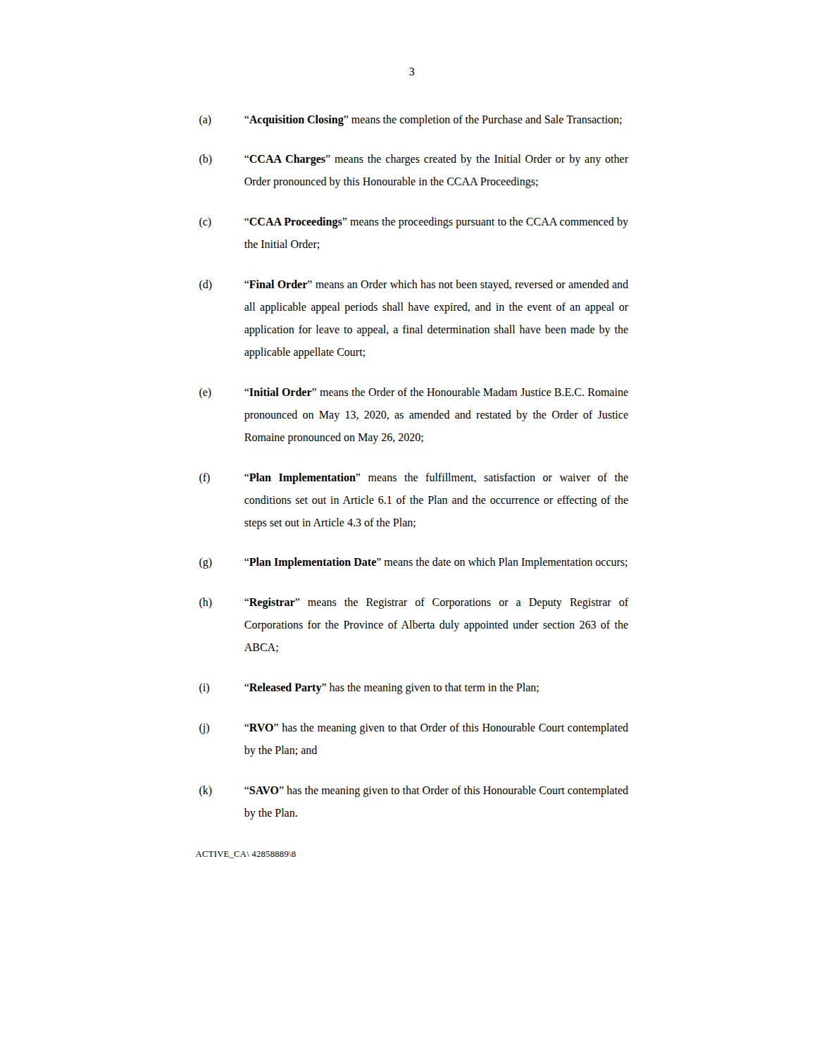3
(a) “Acquisition Closing” means the completion of the Purchase and Sale Transaction;
(b) “CCAA Charges” means the charges created by the Initial Order or by any other Order pronounced by this Honourable in the CCAA Proceedings;
(c) “CCAA Proceedings” means the proceedings pursuant to the CCAA commenced by the Initial Order;
(d) “Final Order” means an Order which has not been stayed, reversed or amended and all applicable appeal periods shall have expired, and in the event of an appeal or application for leave to appeal, a final determination shall have been made by the applicable appellate Court;
(e) “Initial Order” means the Order of the Honourable Madam Justice B.E.C. Romaine pronounced on May 13, 2020, as amended and restated by the Order of Justice Romaine pronounced on May 26, 2020;
(f) “Plan Implementation” means the fulfillment, satisfaction or waiver of the conditions set out in Article 6.1 of the Plan and the occurrence or effecting of the steps set out in Article 4.3 of the Plan;
(g) “Plan Implementation Date” means the date on which Plan Implementation occurs;
(h) “Registrar” means the Registrar of Corporations or a Deputy Registrar of Corporations for the Province of Alberta duly appointed under section 263 of the ABCA;
(i) “Released Party” has the meaning given to that term in the Plan;
(j) “RVO” has the meaning given to that Order of this Honourable Court contemplated by the Plan; and
(k) “SAVO” has the meaning given to that Order of this Honourable Court contemplated by the Plan.
ACTIVE_CA\ 42858889\8